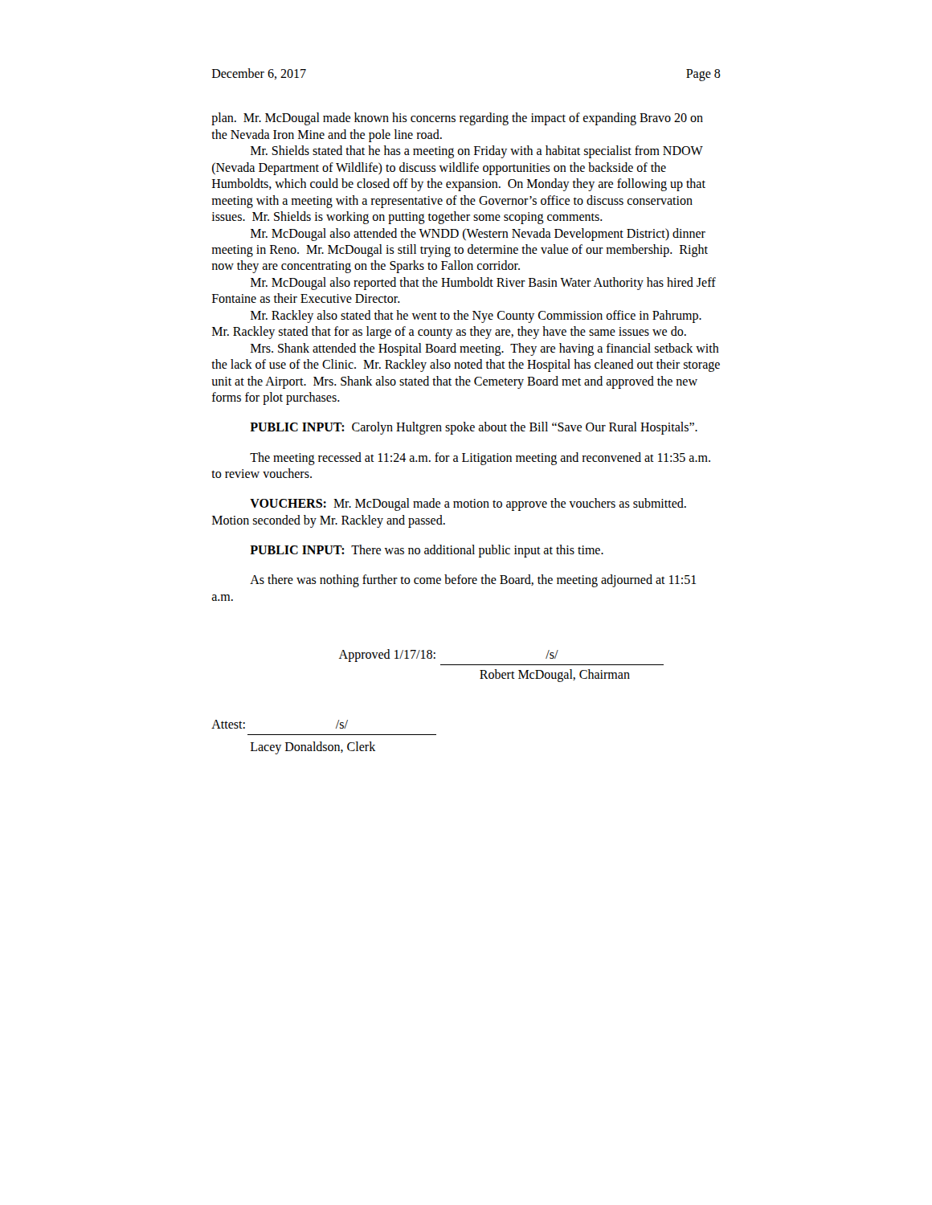December 6, 2017
Page 8
plan. Mr. McDougal made known his concerns regarding the impact of expanding Bravo 20 on the Nevada Iron Mine and the pole line road.
Mr. Shields stated that he has a meeting on Friday with a habitat specialist from NDOW (Nevada Department of Wildlife) to discuss wildlife opportunities on the backside of the Humboldts, which could be closed off by the expansion. On Monday they are following up that meeting with a meeting with a representative of the Governor’s office to discuss conservation issues. Mr. Shields is working on putting together some scoping comments.
Mr. McDougal also attended the WNDD (Western Nevada Development District) dinner meeting in Reno. Mr. McDougal is still trying to determine the value of our membership. Right now they are concentrating on the Sparks to Fallon corridor.
Mr. McDougal also reported that the Humboldt River Basin Water Authority has hired Jeff Fontaine as their Executive Director.
Mr. Rackley also stated that he went to the Nye County Commission office in Pahrump. Mr. Rackley stated that for as large of a county as they are, they have the same issues we do.
Mrs. Shank attended the Hospital Board meeting. They are having a financial setback with the lack of use of the Clinic. Mr. Rackley also noted that the Hospital has cleaned out their storage unit at the Airport. Mrs. Shank also stated that the Cemetery Board met and approved the new forms for plot purchases.
PUBLIC INPUT: Carolyn Hultgren spoke about the Bill “Save Our Rural Hospitals”.
The meeting recessed at 11:24 a.m. for a Litigation meeting and reconvened at 11:35 a.m. to review vouchers.
VOUCHERS: Mr. McDougal made a motion to approve the vouchers as submitted. Motion seconded by Mr. Rackley and passed.
PUBLIC INPUT: There was no additional public input at this time.
As there was nothing further to come before the Board, the meeting adjourned at 11:51 a.m.
Approved 1/17/18:/s/
Robert McDougal, Chairman
Attest:/s/
Lacey Donaldson, Clerk